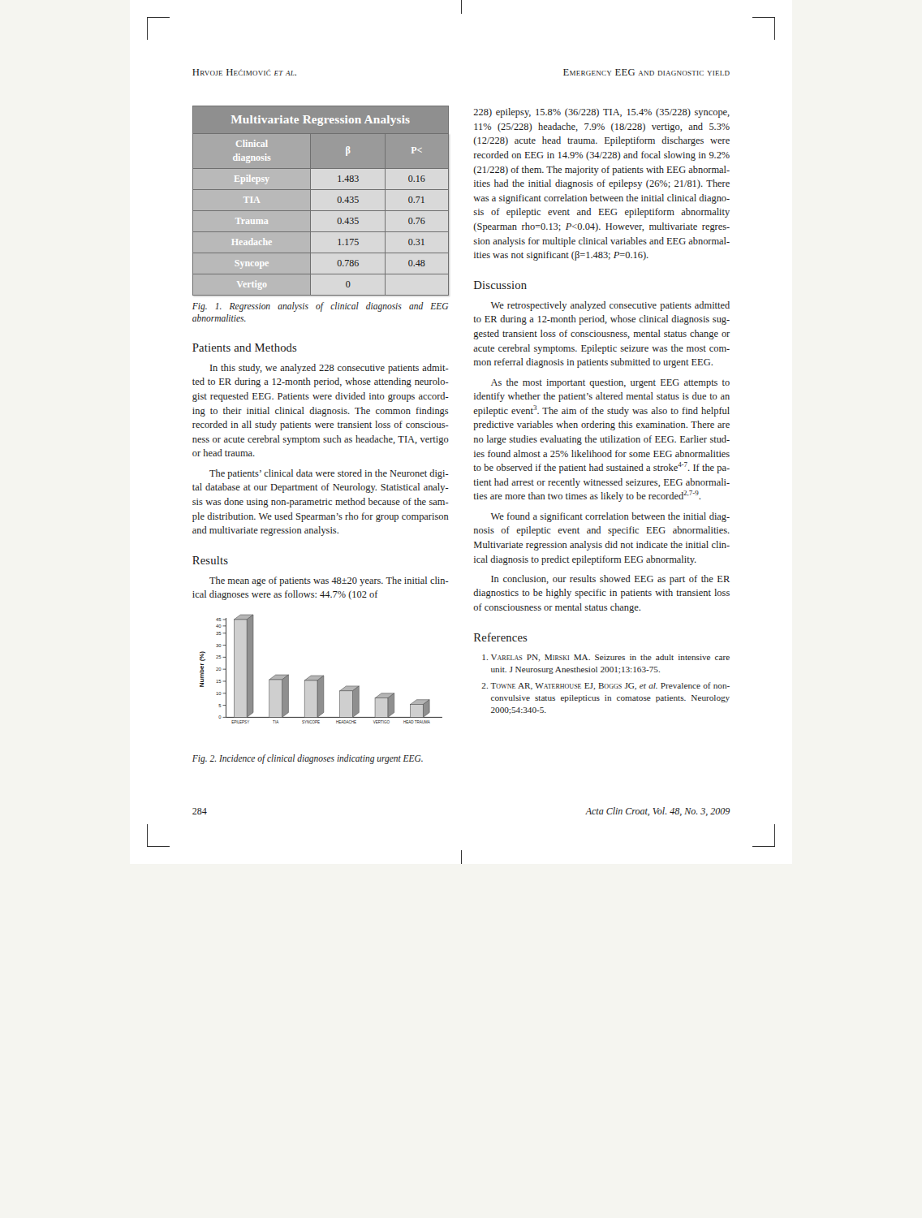Hrvoje Hećimović et al.
Emergency EEG and diagnostic yield
Multivariate Regression Analysis
| Clinical diagnosis | β | P< |
| --- | --- | --- |
| Epilepsy | 1.483 | 0.16 |
| TIA | 0.435 | 0.71 |
| Trauma | 0.435 | 0.76 |
| Headache | 1.175 | 0.31 |
| Syncope | 0.786 | 0.48 |
| Vertigo | 0 | |
Fig. 1. Regression analysis of clinical diagnosis and EEG abnormalities.
Patients and Methods
In this study, we analyzed 228 consecutive patients admitted to ER during a 12-month period, whose attending neurologist requested EEG. Patients were divided into groups according to their initial clinical diagnosis. The common findings recorded in all study patients were transient loss of consciousness or acute cerebral symptom such as headache, TIA, vertigo or head trauma.
The patients’ clinical data were stored in the Neuronet digital database at our Department of Neurology. Statistical analysis was done using non-parametric method because of the sample distribution. We used Spearman’s rho for group comparison and multivariate regression analysis.
Results
The mean age of patients was 48±20 years. The initial clinical diagnoses were as follows: 44.7% (102 of
0 5 10 15 20 25 30 35 40 45 Number (%) EPILEPSY TIA SYNCOPE HEADACHE VERTIGO HEAD TRAUMA
Fig. 2. Incidence of clinical diagnoses indicating urgent EEG.
228) epilepsy, 15.8% (36/228) TIA, 15.4% (35/228) syncope, 11% (25/228) headache, 7.9% (18/228) vertigo, and 5.3% (12/228) acute head trauma. Epileptiform discharges were recorded on EEG in 14.9% (34/228) and focal slowing in 9.2% (21/228) of them. The majority of patients with EEG abnormalities had the initial diagnosis of epilepsy (26%; 21/81). There was a significant correlation between the initial clinical diagnosis of epileptic event and EEG epileptiform abnormality (Spearman rho=0.13; P<0.04). However, multivariate regression analysis for multiple clinical variables and EEG abnormalities was not significant (β=1.483; P=0.16).
Discussion
We retrospectively analyzed consecutive patients admitted to ER during a 12-month period, whose clinical diagnosis suggested transient loss of consciousness, mental status change or acute cerebral symptoms. Epileptic seizure was the most common referral diagnosis in patients submitted to urgent EEG.
As the most important question, urgent EEG attempts to identify whether the patient’s altered mental status is due to an epileptic event3. The aim of the study was also to find helpful predictive variables when ordering this examination. There are no large studies evaluating the utilization of EEG. Earlier studies found almost a 25% likelihood for some EEG abnormalities to be observed if the patient had sustained a stroke4-7. If the patient had arrest or recently witnessed seizures, EEG abnormalities are more than two times as likely to be recorded2,7-9.
We found a significant correlation between the initial diagnosis of epileptic event and specific EEG abnormalities. Multivariate regression analysis did not indicate the initial clinical diagnosis to predict epileptiform EEG abnormality.
In conclusion, our results showed EEG as part of the ER diagnostics to be highly specific in patients with transient loss of consciousness or mental status change.
References
Varelas PN, Mirski MA. Seizures in the adult intensive care unit. J Neurosurg Anesthesiol 2001;13:163-75.
Towne AR, Waterhouse EJ, Boggs JG, et al. Prevalence of nonconvulsive status epilepticus in comatose patients. Neurology 2000;54:340-5.
284
Acta Clin Croat, Vol. 48, No. 3, 2009